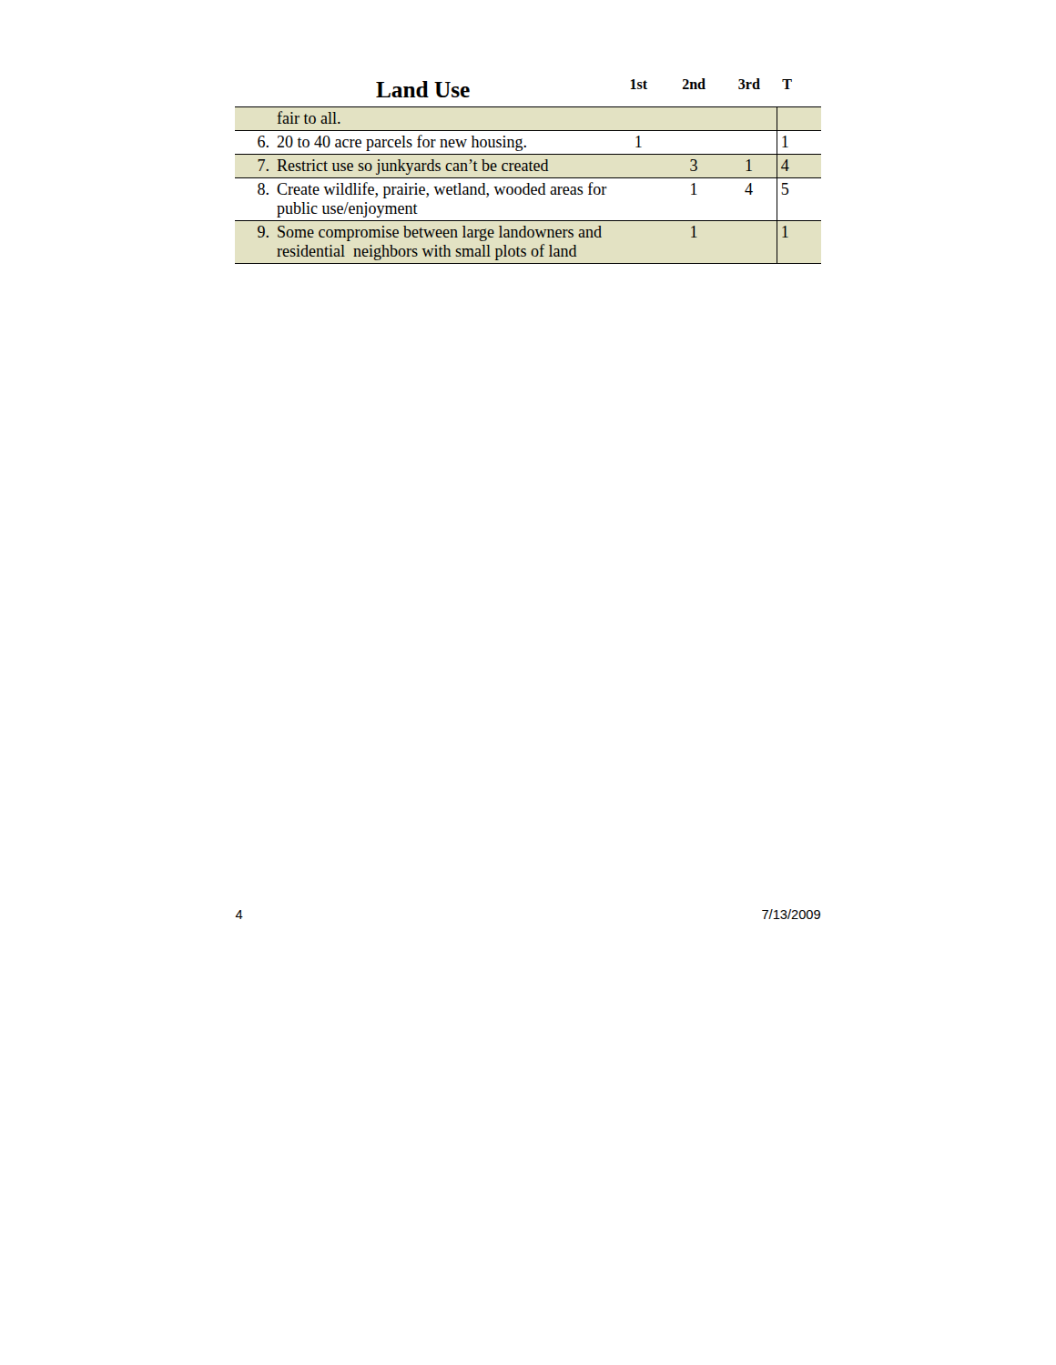| Land Use | 1st | 2nd | 3rd | T |
| --- | --- | --- | --- | --- |
| | fair to all. | | | | |
| 6. | 20 to 40 acre parcels for new housing. | 1 | | | 1 |
| 7. | Restrict use so junkyards can’t be created | | 3 | 1 | 4 |
| 8. | Create wildlife, prairie, wetland, wooded areas for public use/enjoyment | | 1 | 4 | 5 |
| 9. | Some compromise between large landowners and residential neighbors with small plots of land | | 1 | | 1 |
4 7/13/2009